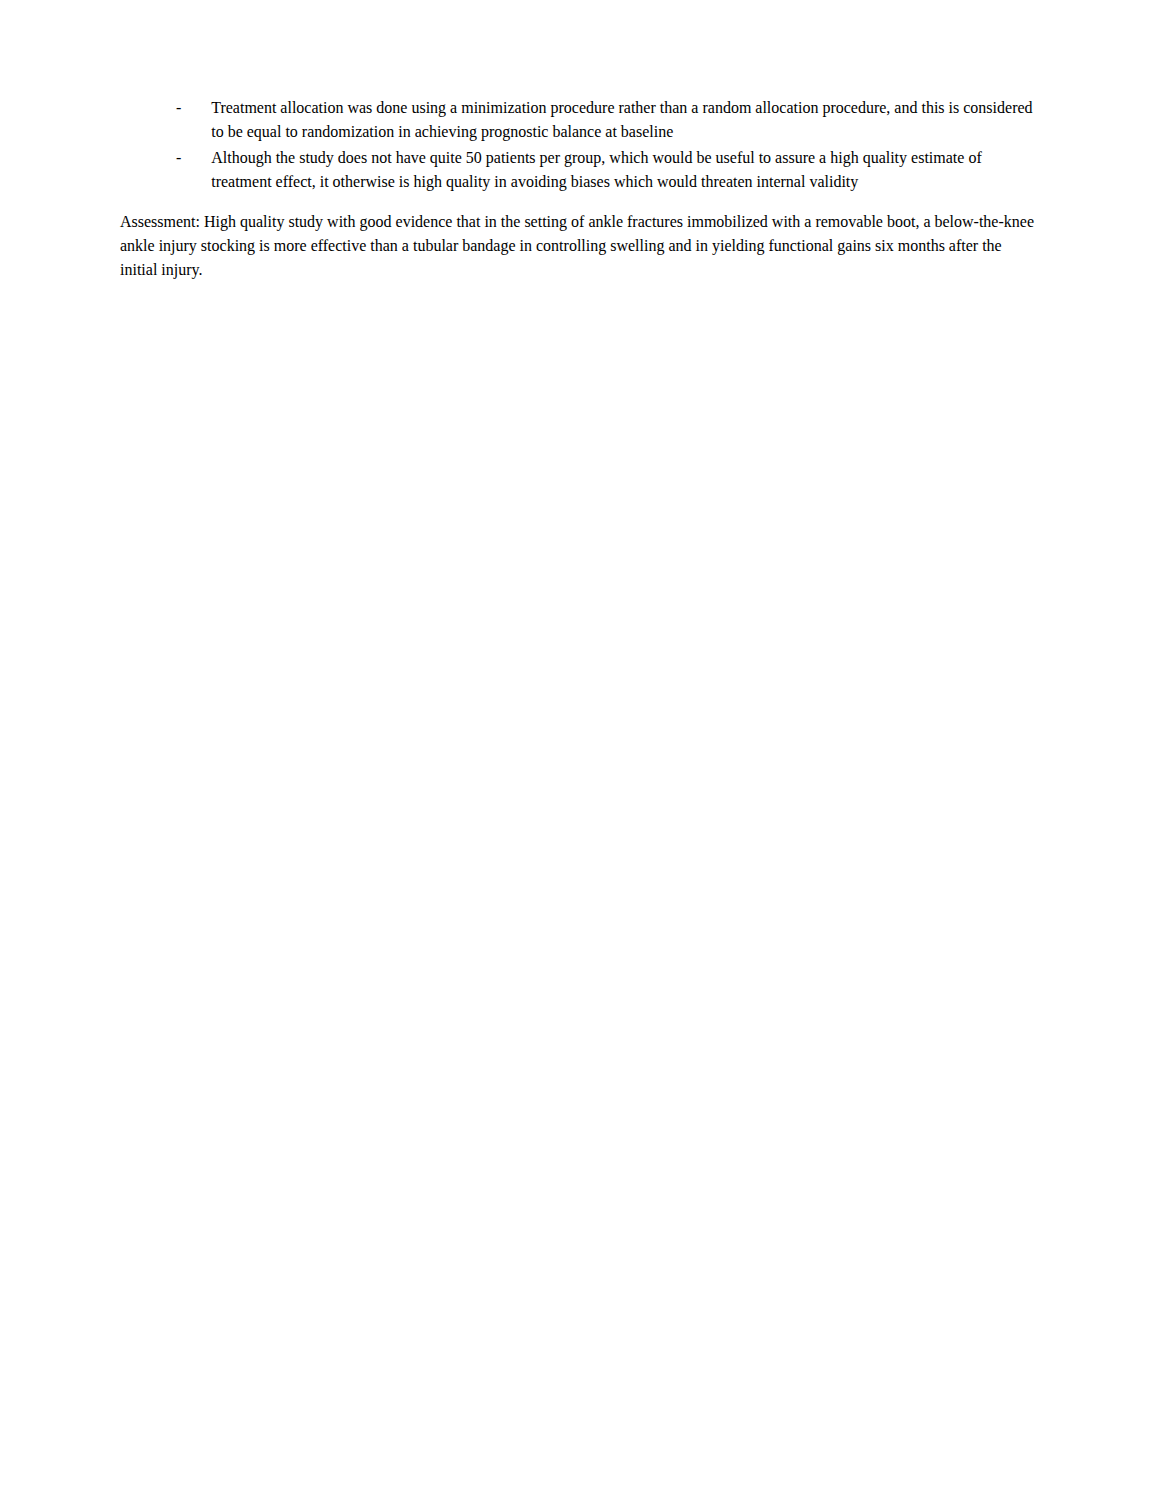Treatment allocation was done using a minimization procedure rather than a random allocation procedure, and this is considered to be equal to randomization in achieving prognostic balance at baseline
Although the study does not have quite 50 patients per group, which would be useful to assure a high quality estimate of treatment effect, it otherwise is high quality in avoiding biases which would threaten internal validity
Assessment: High quality study with good evidence that in the setting of ankle fractures immobilized with a removable boot, a below-the-knee ankle injury stocking is more effective than a tubular bandage in controlling swelling and in yielding functional gains six months after the initial injury.